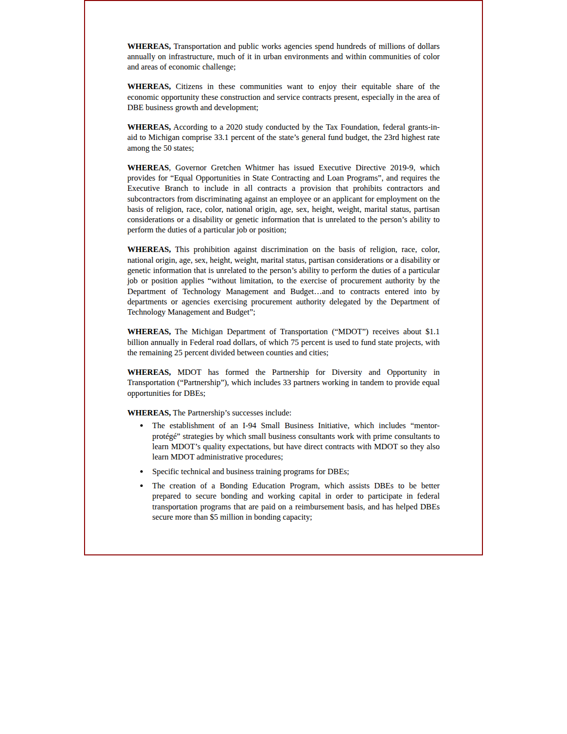WHEREAS, Transportation and public works agencies spend hundreds of millions of dollars annually on infrastructure, much of it in urban environments and within communities of color and areas of economic challenge;
WHEREAS, Citizens in these communities want to enjoy their equitable share of the economic opportunity these construction and service contracts present, especially in the area of DBE business growth and development;
WHEREAS, According to a 2020 study conducted by the Tax Foundation, federal grants-in-aid to Michigan comprise 33.1 percent of the state’s general fund budget, the 23rd highest rate among the 50 states;
WHEREAS, Governor Gretchen Whitmer has issued Executive Directive 2019-9, which provides for “Equal Opportunities in State Contracting and Loan Programs”, and requires the Executive Branch to include in all contracts a provision that prohibits contractors and subcontractors from discriminating against an employee or an applicant for employment on the basis of religion, race, color, national origin, age, sex, height, weight, marital status, partisan considerations or a disability or genetic information that is unrelated to the person’s ability to perform the duties of a particular job or position;
WHEREAS, This prohibition against discrimination on the basis of religion, race, color, national origin, age, sex, height, weight, marital status, partisan considerations or a disability or genetic information that is unrelated to the person’s ability to perform the duties of a particular job or position applies “without limitation, to the exercise of procurement authority by the Department of Technology Management and Budget…and to contracts entered into by departments or agencies exercising procurement authority delegated by the Department of Technology Management and Budget”;
WHEREAS, The Michigan Department of Transportation (“MDOT”) receives about $1.1 billion annually in Federal road dollars, of which 75 percent is used to fund state projects, with the remaining 25 percent divided between counties and cities;
WHEREAS, MDOT has formed the Partnership for Diversity and Opportunity in Transportation (“Partnership”), which includes 33 partners working in tandem to provide equal opportunities for DBEs;
WHEREAS, The Partnership’s successes include:
The establishment of an I-94 Small Business Initiative, which includes “mentor-protégé” strategies by which small business consultants work with prime consultants to learn MDOT’s quality expectations, but have direct contracts with MDOT so they also learn MDOT administrative procedures;
Specific technical and business training programs for DBEs;
The creation of a Bonding Education Program, which assists DBEs to be better prepared to secure bonding and working capital in order to participate in federal transportation programs that are paid on a reimbursement basis, and has helped DBEs secure more than $5 million in bonding capacity;